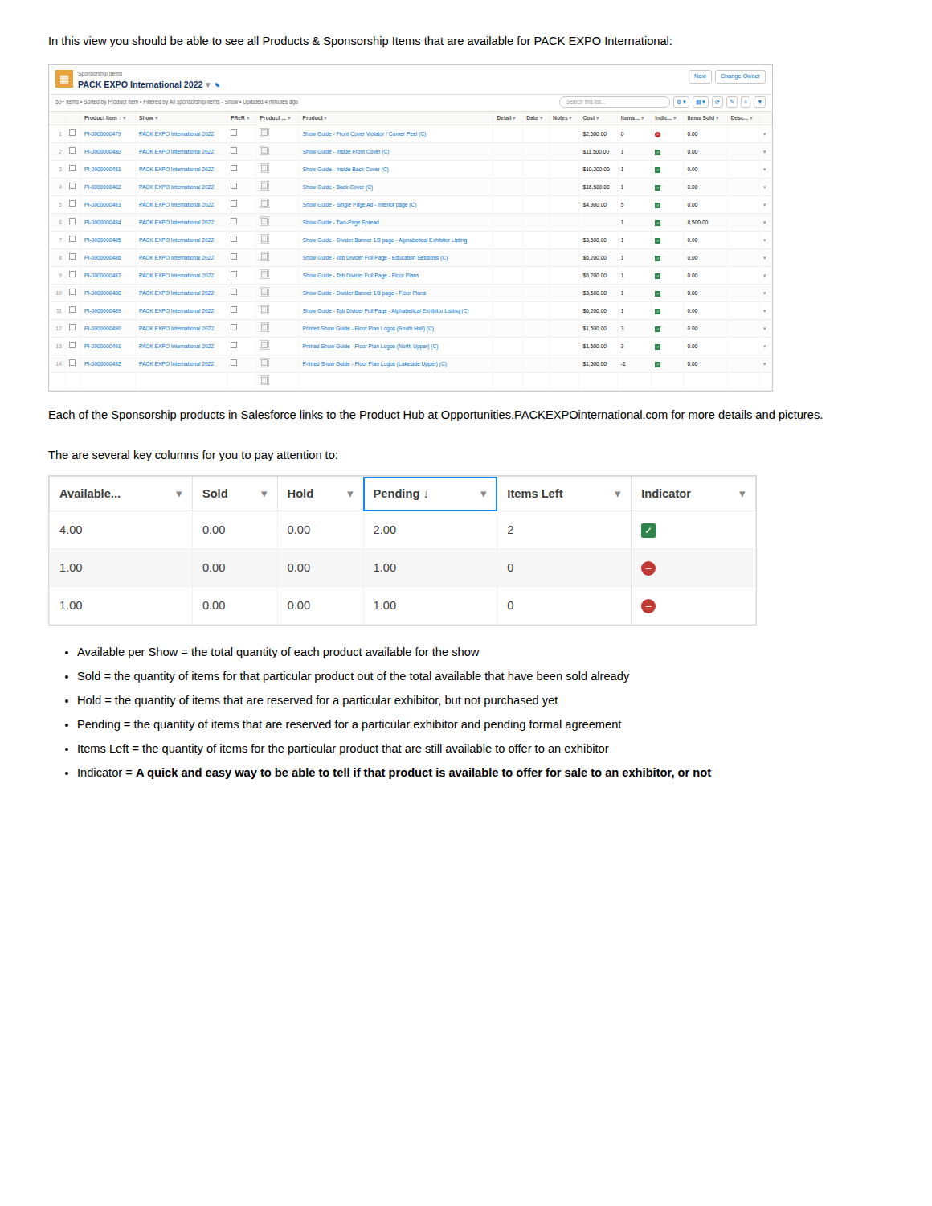In this view you should be able to see all Products & Sponsorship Items that are available for PACK EXPO International:
▦
Sponsorship Items
PACK EXPO International 2022 ▾ ✎
New Change Owner
50+ items • Sorted by Product Item • Filtered by All sponsorship items - Show • Updated 4 minutes ago
Search this list... ⚙ ▾ ▤ ▾ ⟳ ✎ ⌗ ▼
| | | Product Item ↑ ▾ | Show ▾ | FReR ▾ | Product ... ▾ | Product ▾ | Detail ▾ | Date ▾ | Notes ▾ | Cost ▾ | Items... ▾ | Indic... ▾ | Items Sold ▾ | Desc... ▾ | |
| --- | --- | --- | --- | --- | --- | --- | --- | --- | --- | --- | --- | --- | --- | --- | --- |
| 1 | | PI-0000000479 | PACK EXPO International 2022 | | | Show Guide - Front Cover Violator / Corner Peel (C) | | | | $2,500.00 | 0 | – | 0.00 | | ▾ |
| 2 | | PI-0000000480 | PACK EXPO International 2022 | | | Show Guide - Inside Front Cover (C) | | | | $11,500.00 | 1 | ✓ | 0.00 | | ▾ |
| 3 | | PI-0000000481 | PACK EXPO International 2022 | | | Show Guide - Inside Back Cover (C) | | | | $10,200.00 | 1 | ✓ | 0.00 | | ▾ |
| 4 | | PI-0000000482 | PACK EXPO International 2022 | | | Show Guide - Back Cover (C) | | | | $16,500.00 | 1 | ✓ | 0.00 | | ▾ |
| 5 | | PI-0000000483 | PACK EXPO International 2022 | | | Show Guide - Single Page Ad - Interior page (C) | | | | $4,900.00 | 5 | ✓ | 0.00 | | ▾ |
| 6 | | PI-0000000484 | PACK EXPO International 2022 | | | Show Guide - Two-Page Spread | | | | | 1 | ✓ | 8,500.00 | | ▾ |
| 7 | | PI-0000000485 | PACK EXPO International 2022 | | | Show Guide - Divider Banner 1/3 page - Alphabetical Exhibitor Listing | | | | $3,500.00 | 1 | ✓ | 0.00 | | ▾ |
| 8 | | PI-0000000486 | PACK EXPO International 2022 | | | Show Guide - Tab Divider Full Page - Education Sessions (C) | | | | $6,200.00 | 1 | ✓ | 0.00 | | ▾ |
| 9 | | PI-0000000487 | PACK EXPO International 2022 | | | Show Guide - Tab Divider Full Page - Floor Plans | | | | $6,200.00 | 1 | ✓ | 0.00 | | ▾ |
| 10 | | PI-0000000488 | PACK EXPO International 2022 | | | Show Guide - Divider Banner 1/3 page - Floor Plans | | | | $3,500.00 | 1 | ✓ | 0.00 | | ▾ |
| 11 | | PI-0000000489 | PACK EXPO International 2022 | | | Show Guide - Tab Divider Full Page - Alphabetical Exhibitor Listing (C) | | | | $6,200.00 | 1 | ✓ | 0.00 | | ▾ |
| 12 | | PI-0000000490 | PACK EXPO International 2022 | | | Printed Show Guide - Floor Plan Logos (South Hall) (C) | | | | $1,500.00 | 3 | ✓ | 0.00 | | ▾ |
| 13 | | PI-0000000491 | PACK EXPO International 2022 | | | Printed Show Guide - Floor Plan Logos (North Upper) (C) | | | | $1,500.00 | 3 | ✓ | 0.00 | | ▾ |
| 14 | | PI-0000000492 | PACK EXPO International 2022 | | | Printed Show Guide - Floor Plan Logos (Lakeside Upper) (C) | | | | $1,500.00 | -1 | ✓ | 0.00 | | ▾ |
Each of the Sponsorship products in Salesforce links to the Product Hub at Opportunities.PACKEXPOinternational.com for more details and pictures.
The are several key columns for you to pay attention to:
| Available... ▾ | Sold ▾ | Hold ▾ | Pending ↓ ▾ | Items Left ▾ | Indicator ▾ |
| --- | --- | --- | --- | --- | --- |
| 4.00 | 0.00 | 0.00 | 2.00 | 2 | ✓ |
| 1.00 | 0.00 | 0.00 | 1.00 | 0 | – |
| 1.00 | 0.00 | 0.00 | 1.00 | 0 | – |
Available per Show = the total quantity of each product available for the show
Sold = the quantity of items for that particular product out of the total available that have been sold already
Hold = the quantity of items that are reserved for a particular exhibitor, but not purchased yet
Pending = the quantity of items that are reserved for a particular exhibitor and pending formal agreement
Items Left = the quantity of items for the particular product that are still available to offer to an exhibitor
Indicator = A quick and easy way to be able to tell if that product is available to offer for sale to an exhibitor, or not